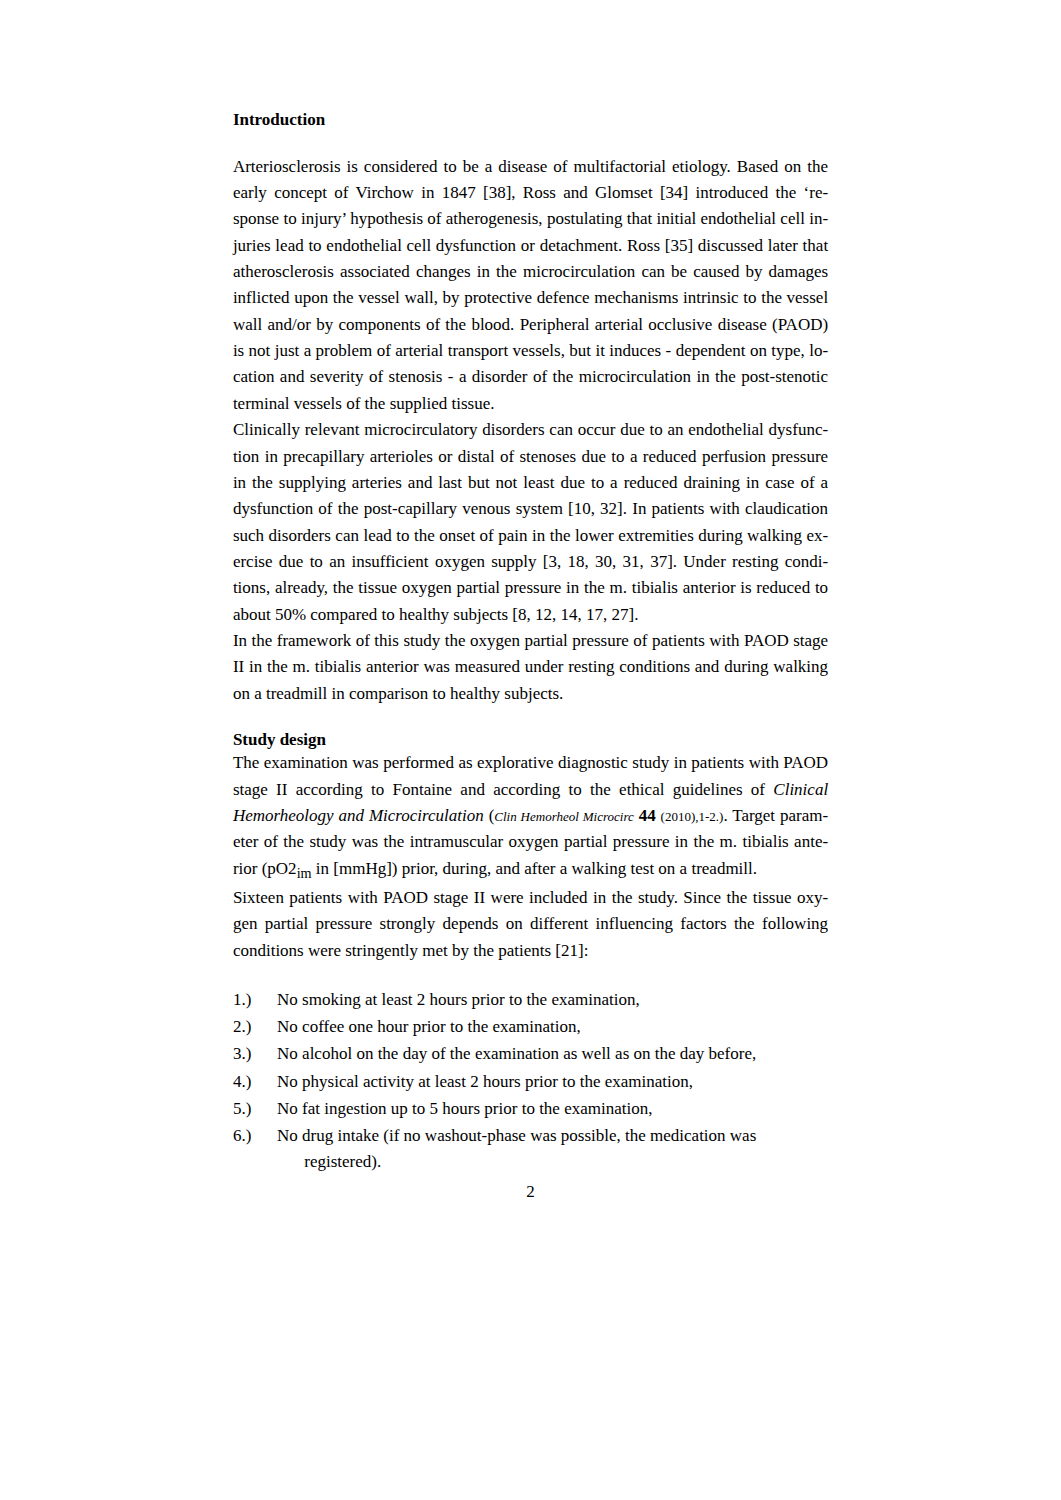Introduction
Arteriosclerosis is considered to be a disease of multifactorial etiology. Based on the early concept of Virchow in 1847 [38], Ross and Glomset [34] introduced the ‘response to injury’ hypothesis of atherogenesis, postulating that initial endothelial cell injuries lead to endothelial cell dysfunction or detachment. Ross [35] discussed later that atherosclerosis associated changes in the microcirculation can be caused by damages inflicted upon the vessel wall, by protective defence mechanisms intrinsic to the vessel wall and/or by components of the blood. Peripheral arterial occlusive disease (PAOD) is not just a problem of arterial transport vessels, but it induces - dependent on type, location and severity of stenosis - a disorder of the microcirculation in the post-stenotic terminal vessels of the supplied tissue.
Clinically relevant microcirculatory disorders can occur due to an endothelial dysfunction in precapillary arterioles or distal of stenoses due to a reduced perfusion pressure in the supplying arteries and last but not least due to a reduced draining in case of a dysfunction of the post-capillary venous system [10, 32]. In patients with claudication such disorders can lead to the onset of pain in the lower extremities during walking exercise due to an insufficient oxygen supply [3, 18, 30, 31, 37]. Under resting conditions, already, the tissue oxygen partial pressure in the m. tibialis anterior is reduced to about 50% compared to healthy subjects [8, 12, 14, 17, 27].
In the framework of this study the oxygen partial pressure of patients with PAOD stage II in the m. tibialis anterior was measured under resting conditions and during walking on a treadmill in comparison to healthy subjects.
Study design
The examination was performed as explorative diagnostic study in patients with PAOD stage II according to Fontaine and according to the ethical guidelines of Clinical Hemorheology and Microcirculation (Clin Hemorheol Microcirc 44 (2010),1-2.). Target parameter of the study was the intramuscular oxygen partial pressure in the m. tibialis anterior (pO2im in [mmHg]) prior, during, and after a walking test on a treadmill.
Sixteen patients with PAOD stage II were included in the study. Since the tissue oxygen partial pressure strongly depends on different influencing factors the following conditions were stringently met by the patients [21]:
1.) No smoking at least 2 hours prior to the examination,
2.) No coffee one hour prior to the examination,
3.) No alcohol on the day of the examination as well as on the day before,
4.) No physical activity at least 2 hours prior to the examination,
5.) No fat ingestion up to 5 hours prior to the examination,
6.) No drug intake (if no washout-phase was possible, the medication was registered).
2